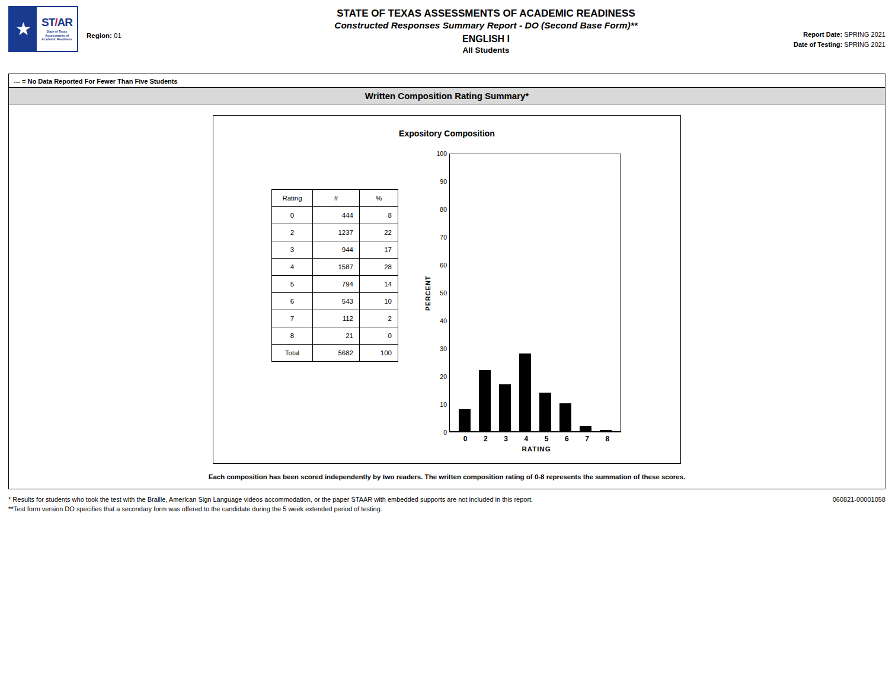★
ST/AR
State of Texas
Assessments of
Academic Readiness
STATE OF TEXAS ASSESSMENTS OF ACADEMIC READINESS
Constructed Responses Summary Report - DO (Second Base Form)**
ENGLISH I
All Students
Region: 01
Report Date: SPRING 2021
Date of Testing: SPRING 2021
--- = No Data Reported For Fewer Than Five Students
Written Composition Rating Summary*
Expository Composition
| Rating | # | % |
| --- | --- | --- |
| 0 | 444 | 8 |
| 2 | 1237 | 22 |
| 3 | 944 | 17 |
| 4 | 1587 | 28 |
| 5 | 794 | 14 |
| 6 | 543 | 10 |
| 7 | 112 | 2 |
| 8 | 21 | 0 |
| Total | 5682 | 100 |
PERCENT
100 90 80 70 60 50 40 30 20 10 0
0234 5678
RATING
Each composition has been scored independently by two readers. The written composition rating of 0-8 represents the summation of these scores.
060821-00001058
* Results for students who took the test with the Braille, American Sign Language videos accommodation, or the paper STAAR with embedded supports are not included in this report.
**Test form version DO specifies that a secondary form was offered to the candidate during the 5 week extended period of testing.